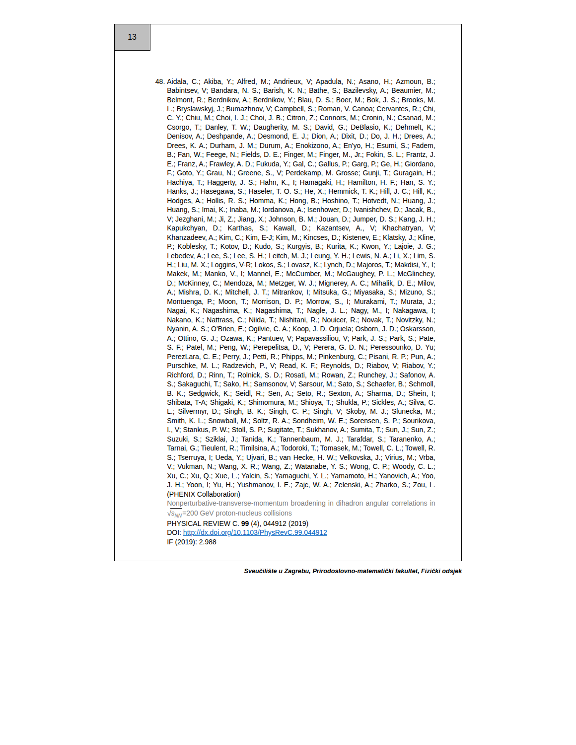13
Aidala, C.; Akiba, Y.; Alfred, M.; Andrieux, V; Apadula, N.; Asano, H.; Azmoun, B.; Babintsev, V; Bandara, N. S.; Barish, K. N.; Bathe, S.; Bazilevsky, A.; Beaumier, M.; Belmont, R.; Berdnikov, A.; Berdnikov, Y.; Blau, D. S.; Boer, M.; Bok, J. S.; Brooks, M. L.; Bryslawskyj, J.; Bumazhnov, V; Campbell, S.; Roman, V. Canoa; Cervantes, R.; Chi, C. Y.; Chiu, M.; Choi, I. J.; Choi, J. B.; Citron, Z.; Connors, M.; Cronin, N.; Csanad, M.; Csorgo, T.; Danley, T. W.; Daugherity, M. S.; David, G.; DeBlasio, K.; Dehmelt, K.; Denisov, A.; Deshpande, A.; Desmond, E. J.; Dion, A.; Dixit, D.; Do, J. H.; Drees, A.; Drees, K. A.; Durham, J. M.; Durum, A.; Enokizono, A.; En'yo, H.; Esumi, S.; Fadem, B.; Fan, W.; Feege, N.; Fields, D. E.; Finger, M.; Finger, M., Jr.; Fokin, S. L.; Frantz, J. E.; Franz, A.; Frawley, A. D.; Fukuda, Y.; Gal, C.; Gallus, P.; Garg, P.; Ge, H.; Giordano, F.; Goto, Y.; Grau, N.; Greene, S., V; Perdekamp, M. Grosse; Gunji, T.; Guragain, H.; Hachiya, T.; Haggerty, J. S.; Hahn, K., I; Hamagaki, H.; Hamilton, H. F.; Han, S. Y.; Hanks, J.; Hasegawa, S.; Haseler, T. O. S.; He, X.; Hemmick, T. K.; Hill, J. C.; Hill, K.; Hodges, A.; Hollis, R. S.; Homma, K.; Hong, B.; Hoshino, T.; Hotvedt, N.; Huang, J.; Huang, S.; Imai, K.; Inaba, M.; Iordanova, A.; Isenhower, D.; Ivanishchev, D.; Jacak, B., V; Jezghani, M.; Ji, Z.; Jiang, X.; Johnson, B. M.; Jouan, D.; Jumper, D. S.; Kang, J. H.; Kapukchyan, D.; Karthas, S.; Kawall, D.; Kazantsev, A., V; Khachatryan, V; Khanzadeev, A.; Kim, C.; Kim, E-J; Kim, M.; Kincses, D.; Kistenev, E.; Klatsky, J.; Kline, P.; Koblesky, T.; Kotov, D.; Kudo, S.; Kurgyis, B.; Kurita, K.; Kwon, Y.; Lajoie, J. G.; Lebedev, A.; Lee, S.; Lee, S. H.; Leitch, M. J.; Leung, Y. H.; Lewis, N. A.; Li, X.; Lim, S. H.; Liu, M. X.; Loggins, V-R; Lokos, S.; Lovasz, K.; Lynch, D.; Majoros, T.; Makdisi, Y., I; Makek, M.; Manko, V., I; Mannel, E.; McCumber, M.; McGaughey, P. L.; McGlinchey, D.; McKinney, C.; Mendoza, M.; Metzger, W. J.; Mignerey, A. C.; Mihalik, D. E.; Milov, A.; Mishra, D. K.; Mitchell, J. T.; Mitrankov, I; Mitsuka, G.; Miyasaka, S.; Mizuno, S.; Montuenga, P.; Moon, T.; Morrison, D. P.; Morrow, S., I; Murakami, T.; Murata, J.; Nagai, K.; Nagashima, K.; Nagashima, T.; Nagle, J. L.; Nagy, M., I; Nakagawa, I; Nakano, K.; Nattrass, C.; Niida, T.; Nishitani, R.; Nouicer, R.; Novak, T.; Novitzky, N.; Nyanin, A. S.; O'Brien, E.; Ogilvie, C. A.; Koop, J. D. Orjuela; Osborn, J. D.; Oskarsson, A.; Ottino, G. J.; Ozawa, K.; Pantuev, V; Papavassiliou, V; Park, J. S.; Park, S.; Pate, S. F.; Patel, M.; Peng, W.; Perepelitsa, D., V; Perera, G. D. N.; Peressounko, D. Yu; PerezLara, C. E.; Perry, J.; Petti, R.; Phipps, M.; Pinkenburg, C.; Pisani, R. P.; Pun, A.; Purschke, M. L.; Radzevich, P., V; Read, K. F.; Reynolds, D.; Riabov, V; Riabov, Y.; Richford, D.; Rinn, T.; Rolnick, S. D.; Rosati, M.; Rowan, Z.; Runchey, J.; Safonov, A. S.; Sakaguchi, T.; Sako, H.; Samsonov, V; Sarsour, M.; Sato, S.; Schaefer, B.; Schmoll, B. K.; Sedgwick, K.; Seidl, R.; Sen, A.; Seto, R.; Sexton, A.; Sharma, D.; Shein, I; Shibata, T-A; Shigaki, K.; Shimomura, M.; Shioya, T.; Shukla, P.; Sickles, A.; Silva, C. L.; Silvermyr, D.; Singh, B. K.; Singh, C. P.; Singh, V; Skoby, M. J.; Slunecka, M.; Smith, K. L.; Snowball, M.; Soltz, R. A.; Sondheim, W. E.; Sorensen, S. P.; Sourikova, I., V; Stankus, P. W.; Stoll, S. P.; Sugitate, T.; Sukhanov, A.; Sumita, T.; Sun, J.; Sun, Z.; Suzuki, S.; Sziklai, J.; Tanida, K.; Tannenbaum, M. J.; Tarafdar, S.; Taranenko, A.; Tarnai, G.; Tieulent, R.; Timilsina, A.; Todoroki, T.; Tomasek, M.; Towell, C. L.; Towell, R. S.; Tserruya, I; Ueda, Y.; Ujvari, B.; van Hecke, H. W.; Velkovska, J.; Virius, M.; Vrba, V.; Vukman, N.; Wang, X. R.; Wang, Z.; Watanabe, Y. S.; Wong, C. P.; Woody, C. L.; Xu, C.; Xu, Q.; Xue, L.; Yalcin, S.; Yamaguchi, Y. L.; Yamamoto, H.; Yanovich, A.; Yoo, J. H.; Yoon, I; Yu, H.; Yushmanov, I. E.; Zajc, W. A.; Zelenski, A.; Zharko, S.; Zou, L. (PHENIX Collaboration)
Nonperturbative-transverse-momentum broadening in dihadron angular correlations in √sNN=200 GeV proton-nucleus collisions
PHYSICAL REVIEW C. 99 (4), 044912 (2019)
DOI: http://dx.doi.org/10.1103/PhysRevC.99.044912
IF (2019): 2.988
Sveučilište u Zagrebu, Prirodoslovno-matematički fakultet, Fizički odsjek